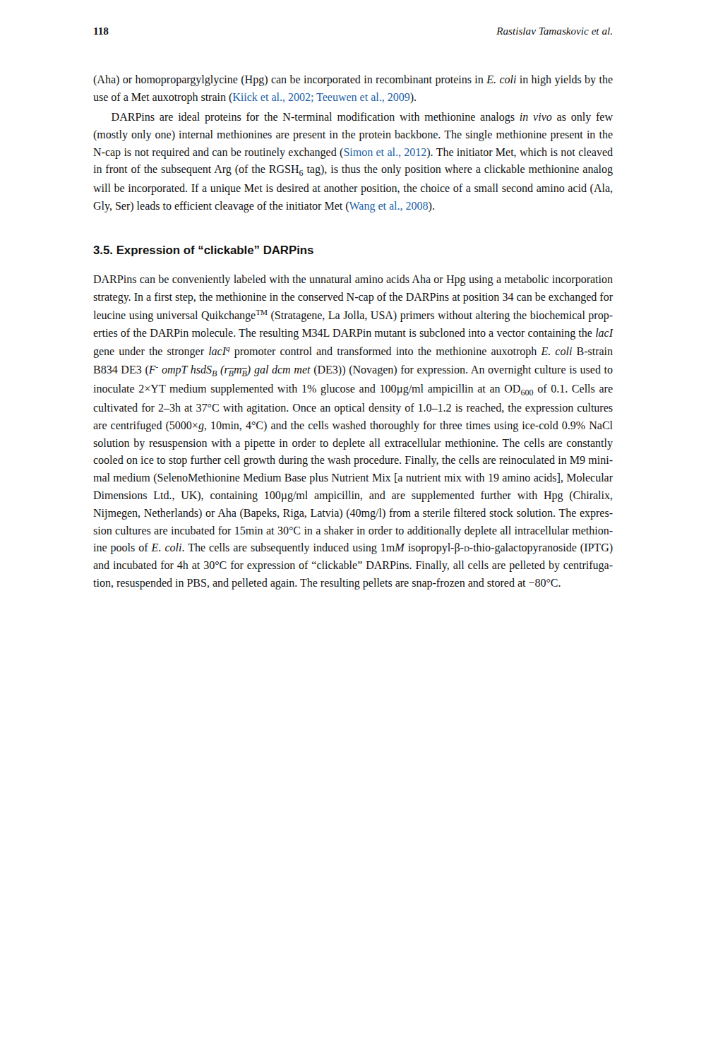118 Rastislav Tamaskovic et al.
(Aha) or homopropargylglycine (Hpg) can be incorporated in recombinant proteins in E. coli in high yields by the use of a Met auxotroph strain (Kiick et al., 2002; Teeuwen et al., 2009).
DARPins are ideal proteins for the N-terminal modification with methionine analogs in vivo as only few (mostly only one) internal methionines are present in the protein backbone. The single methionine present in the N-cap is not required and can be routinely exchanged (Simon et al., 2012). The initiator Met, which is not cleaved in front of the subsequent Arg (of the RGSH6 tag), is thus the only position where a clickable methionine analog will be incorporated. If a unique Met is desired at another position, the choice of a small second amino acid (Ala, Gly, Ser) leads to efficient cleavage of the initiator Met (Wang et al., 2008).
3.5. Expression of “clickable” DARPins
DARPins can be conveniently labeled with the unnatural amino acids Aha or Hpg using a metabolic incorporation strategy. In a first step, the methionine in the conserved N-cap of the DARPins at position 34 can be exchanged for leucine using universal QuikchangeTM (Stratagene, La Jolla, USA) primers without altering the biochemical properties of the DARPin molecule. The resulting M34L DARPin mutant is subcloned into a vector containing the lacI gene under the stronger lacIq promoter control and transformed into the methionine auxotroph E. coli B-strain B834 DE3 (F- ompT hsdSB (rBmB) gal dcm met (DE3)) (Novagen) for expression. An overnight culture is used to inoculate 2×YT medium supplemented with 1% glucose and 100µg/ml ampicillin at an OD600 of 0.1. Cells are cultivated for 2–3h at 37°C with agitation. Once an optical density of 1.0–1.2 is reached, the expression cultures are centrifuged (5000×g, 10min, 4°C) and the cells washed thoroughly for three times using ice-cold 0.9% NaCl solution by resuspension with a pipette in order to deplete all extracellular methionine. The cells are constantly cooled on ice to stop further cell growth during the wash procedure. Finally, the cells are reinoculated in M9 minimal medium (SelenoMethionine Medium Base plus Nutrient Mix [a nutrient mix with 19 amino acids], Molecular Dimensions Ltd., UK), containing 100µg/ml ampicillin, and are supplemented further with Hpg (Chiralix, Nijmegen, Netherlands) or Aha (Bapeks, Riga, Latvia) (40mg/l) from a sterile filtered stock solution. The expression cultures are incubated for 15min at 30°C in a shaker in order to additionally deplete all intracellular methionine pools of E. coli. The cells are subsequently induced using 1mM isopropyl-β-d-thio-galactopyranoside (IPTG) and incubated for 4h at 30°C for expression of “clickable” DARPins. Finally, all cells are pelleted by centrifugation, resuspended in PBS, and pelleted again. The resulting pellets are snap-frozen and stored at −80°C.